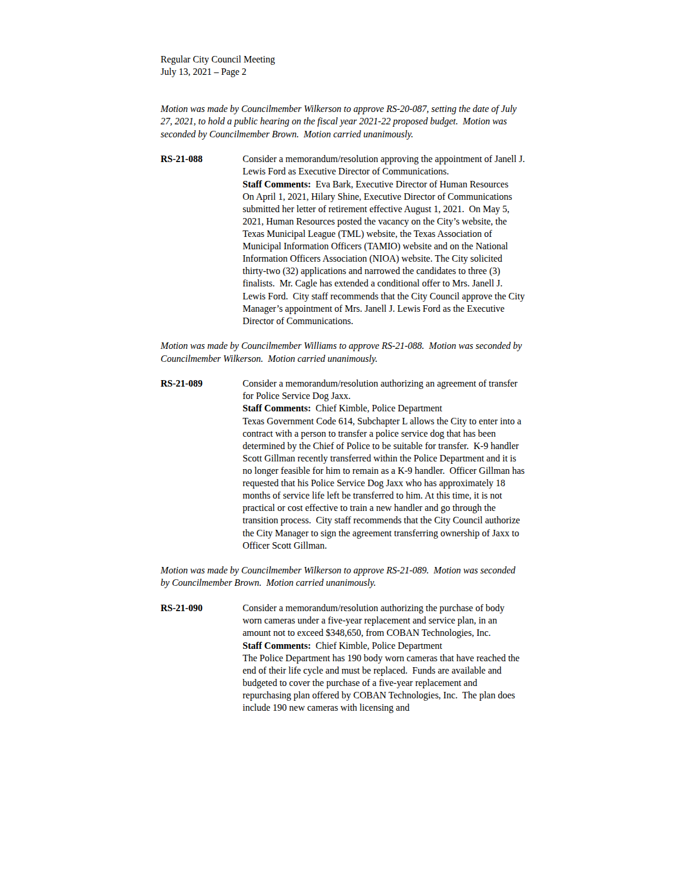Regular City Council Meeting
July 13, 2021 – Page 2
Motion was made by Councilmember Wilkerson to approve RS-20-087, setting the date of July 27, 2021, to hold a public hearing on the fiscal year 2021-22 proposed budget. Motion was seconded by Councilmember Brown. Motion carried unanimously.
RS-21-088
Consider a memorandum/resolution approving the appointment of Janell J. Lewis Ford as Executive Director of Communications.
Staff Comments: Eva Bark, Executive Director of Human Resources
On April 1, 2021, Hilary Shine, Executive Director of Communications submitted her letter of retirement effective August 1, 2021. On May 5, 2021, Human Resources posted the vacancy on the City’s website, the Texas Municipal League (TML) website, the Texas Association of Municipal Information Officers (TAMIO) website and on the National Information Officers Association (NIOA) website. The City solicited thirty-two (32) applications and narrowed the candidates to three (3) finalists. Mr. Cagle has extended a conditional offer to Mrs. Janell J. Lewis Ford. City staff recommends that the City Council approve the City Manager’s appointment of Mrs. Janell J. Lewis Ford as the Executive Director of Communications.
Motion was made by Councilmember Williams to approve RS-21-088. Motion was seconded by Councilmember Wilkerson. Motion carried unanimously.
RS-21-089
Consider a memorandum/resolution authorizing an agreement of transfer for Police Service Dog Jaxx.
Staff Comments: Chief Kimble, Police Department
Texas Government Code 614, Subchapter L allows the City to enter into a contract with a person to transfer a police service dog that has been determined by the Chief of Police to be suitable for transfer. K-9 handler Scott Gillman recently transferred within the Police Department and it is no longer feasible for him to remain as a K-9 handler. Officer Gillman has requested that his Police Service Dog Jaxx who has approximately 18 months of service life left be transferred to him. At this time, it is not practical or cost effective to train a new handler and go through the transition process. City staff recommends that the City Council authorize the City Manager to sign the agreement transferring ownership of Jaxx to Officer Scott Gillman.
Motion was made by Councilmember Wilkerson to approve RS-21-089. Motion was seconded by Councilmember Brown. Motion carried unanimously.
RS-21-090
Consider a memorandum/resolution authorizing the purchase of body worn cameras under a five-year replacement and service plan, in an amount not to exceed $348,650, from COBAN Technologies, Inc.
Staff Comments: Chief Kimble, Police Department
The Police Department has 190 body worn cameras that have reached the end of their life cycle and must be replaced. Funds are available and budgeted to cover the purchase of a five-year replacement and repurchasing plan offered by COBAN Technologies, Inc. The plan does include 190 new cameras with licensing and